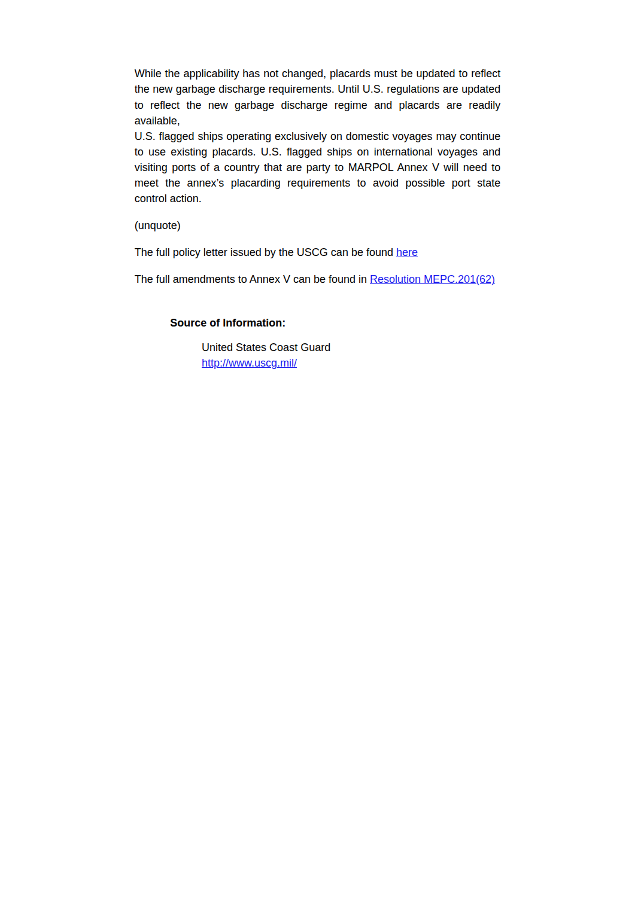While the applicability has not changed, placards must be updated to reflect the new garbage discharge requirements. Until U.S. regulations are updated to reflect the new garbage discharge regime and placards are readily available,
U.S. flagged ships operating exclusively on domestic voyages may continue to use existing placards. U.S. flagged ships on international voyages and visiting ports of a country that are party to MARPOL Annex V will need to meet the annex’s placarding requirements to avoid possible port state control action.
(unquote)
The full policy letter issued by the USCG can be found here
The full amendments to Annex V can be found in Resolution MEPC.201(62)
Source of Information:
United States Coast Guard
http://www.uscg.mil/